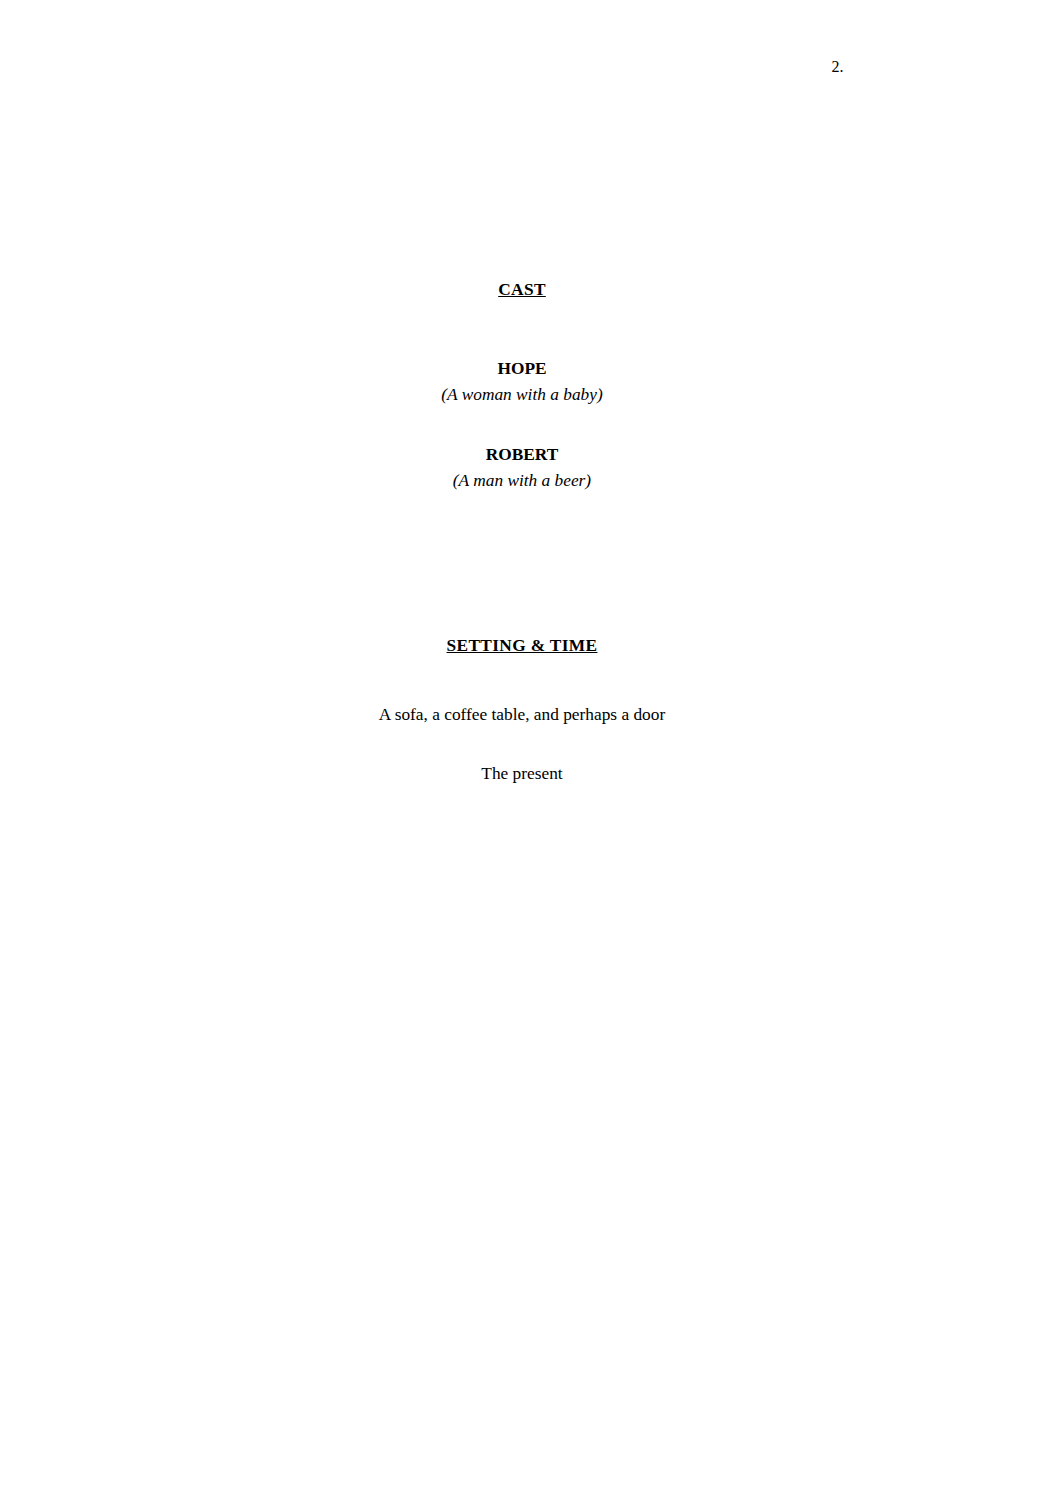2.
CAST
HOPE
(A woman with a baby)
ROBERT
(A man with a beer)
SETTING & TIME
A sofa, a coffee table, and perhaps a door
The present